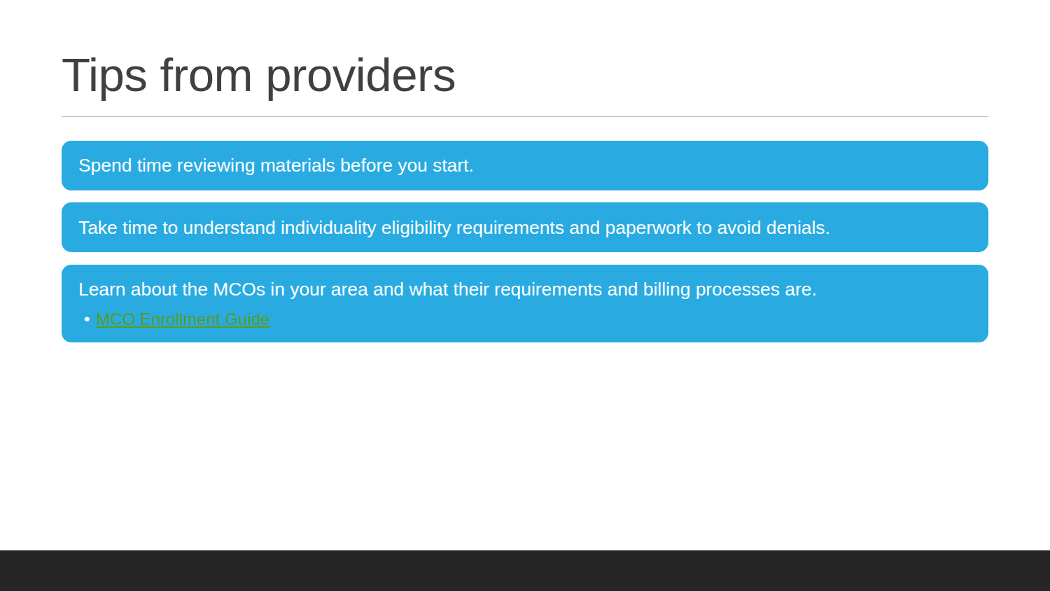Tips from providers
Spend time reviewing materials before you start.
Take time to understand individuality eligibility requirements and paperwork to avoid denials.
Learn about the MCOs in your area and what their requirements and billing processes are.
MCO Enrollment Guide